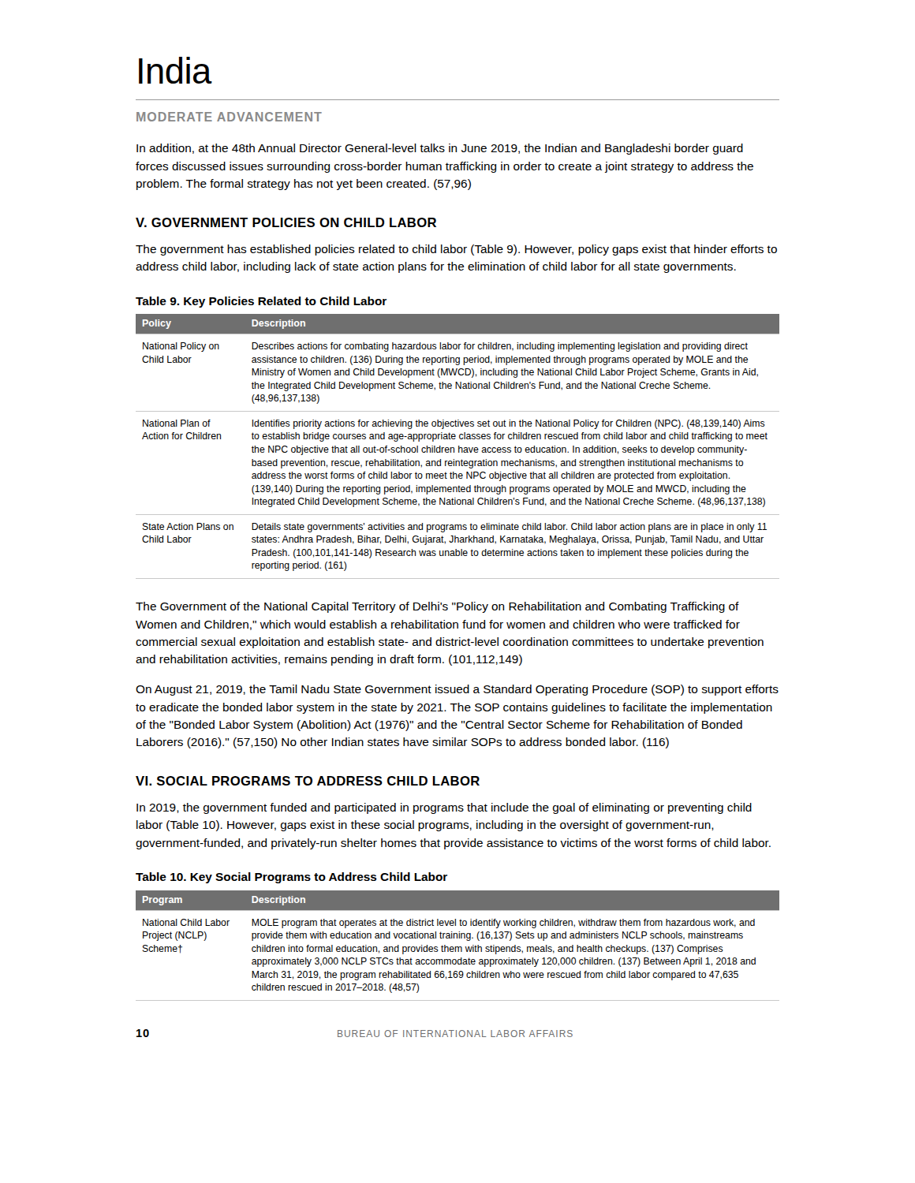India
MODERATE ADVANCEMENT
In addition, at the 48th Annual Director General-level talks in June 2019, the Indian and Bangladeshi border guard forces discussed issues surrounding cross-border human trafficking in order to create a joint strategy to address the problem. The formal strategy has not yet been created. (57,96)
V. GOVERNMENT POLICIES ON CHILD LABOR
The government has established policies related to child labor (Table 9). However, policy gaps exist that hinder efforts to address child labor, including lack of state action plans for the elimination of child labor for all state governments.
Table 9. Key Policies Related to Child Labor
| Policy | Description |
| --- | --- |
| National Policy on Child Labor | Describes actions for combating hazardous labor for children, including implementing legislation and providing direct assistance to children. (136) During the reporting period, implemented through programs operated by MOLE and the Ministry of Women and Child Development (MWCD), including the National Child Labor Project Scheme, Grants in Aid, the Integrated Child Development Scheme, the National Children's Fund, and the National Creche Scheme. (48,96,137,138) |
| National Plan of Action for Children | Identifies priority actions for achieving the objectives set out in the National Policy for Children (NPC). (48,139,140) Aims to establish bridge courses and age-appropriate classes for children rescued from child labor and child trafficking to meet the NPC objective that all out-of-school children have access to education. In addition, seeks to develop community-based prevention, rescue, rehabilitation, and reintegration mechanisms, and strengthen institutional mechanisms to address the worst forms of child labor to meet the NPC objective that all children are protected from exploitation. (139,140) During the reporting period, implemented through programs operated by MOLE and MWCD, including the Integrated Child Development Scheme, the National Children's Fund, and the National Creche Scheme. (48,96,137,138) |
| State Action Plans on Child Labor | Details state governments' activities and programs to eliminate child labor. Child labor action plans are in place in only 11 states: Andhra Pradesh, Bihar, Delhi, Gujarat, Jharkhand, Karnataka, Meghalaya, Orissa, Punjab, Tamil Nadu, and Uttar Pradesh. (100,101,141-148) Research was unable to determine actions taken to implement these policies during the reporting period. (161) |
The Government of the National Capital Territory of Delhi's "Policy on Rehabilitation and Combating Trafficking of Women and Children," which would establish a rehabilitation fund for women and children who were trafficked for commercial sexual exploitation and establish state- and district-level coordination committees to undertake prevention and rehabilitation activities, remains pending in draft form. (101,112,149)
On August 21, 2019, the Tamil Nadu State Government issued a Standard Operating Procedure (SOP) to support efforts to eradicate the bonded labor system in the state by 2021. The SOP contains guidelines to facilitate the implementation of the "Bonded Labor System (Abolition) Act (1976)" and the "Central Sector Scheme for Rehabilitation of Bonded Laborers (2016)." (57,150) No other Indian states have similar SOPs to address bonded labor. (116)
VI. SOCIAL PROGRAMS TO ADDRESS CHILD LABOR
In 2019, the government funded and participated in programs that include the goal of eliminating or preventing child labor (Table 10). However, gaps exist in these social programs, including in the oversight of government-run, government-funded, and privately-run shelter homes that provide assistance to victims of the worst forms of child labor.
Table 10. Key Social Programs to Address Child Labor
| Program | Description |
| --- | --- |
| National Child Labor Project (NCLP) Scheme† | MOLE program that operates at the district level to identify working children, withdraw them from hazardous work, and provide them with education and vocational training. (16,137) Sets up and administers NCLP schools, mainstreams children into formal education, and provides them with stipends, meals, and health checkups. (137) Comprises approximately 3,000 NCLP STCs that accommodate approximately 120,000 children. (137) Between April 1, 2018 and March 31, 2019, the program rehabilitated 66,169 children who were rescued from child labor compared to 47,635 children rescued in 2017–2018. (48,57) |
10 BUREAU OF INTERNATIONAL LABOR AFFAIRS